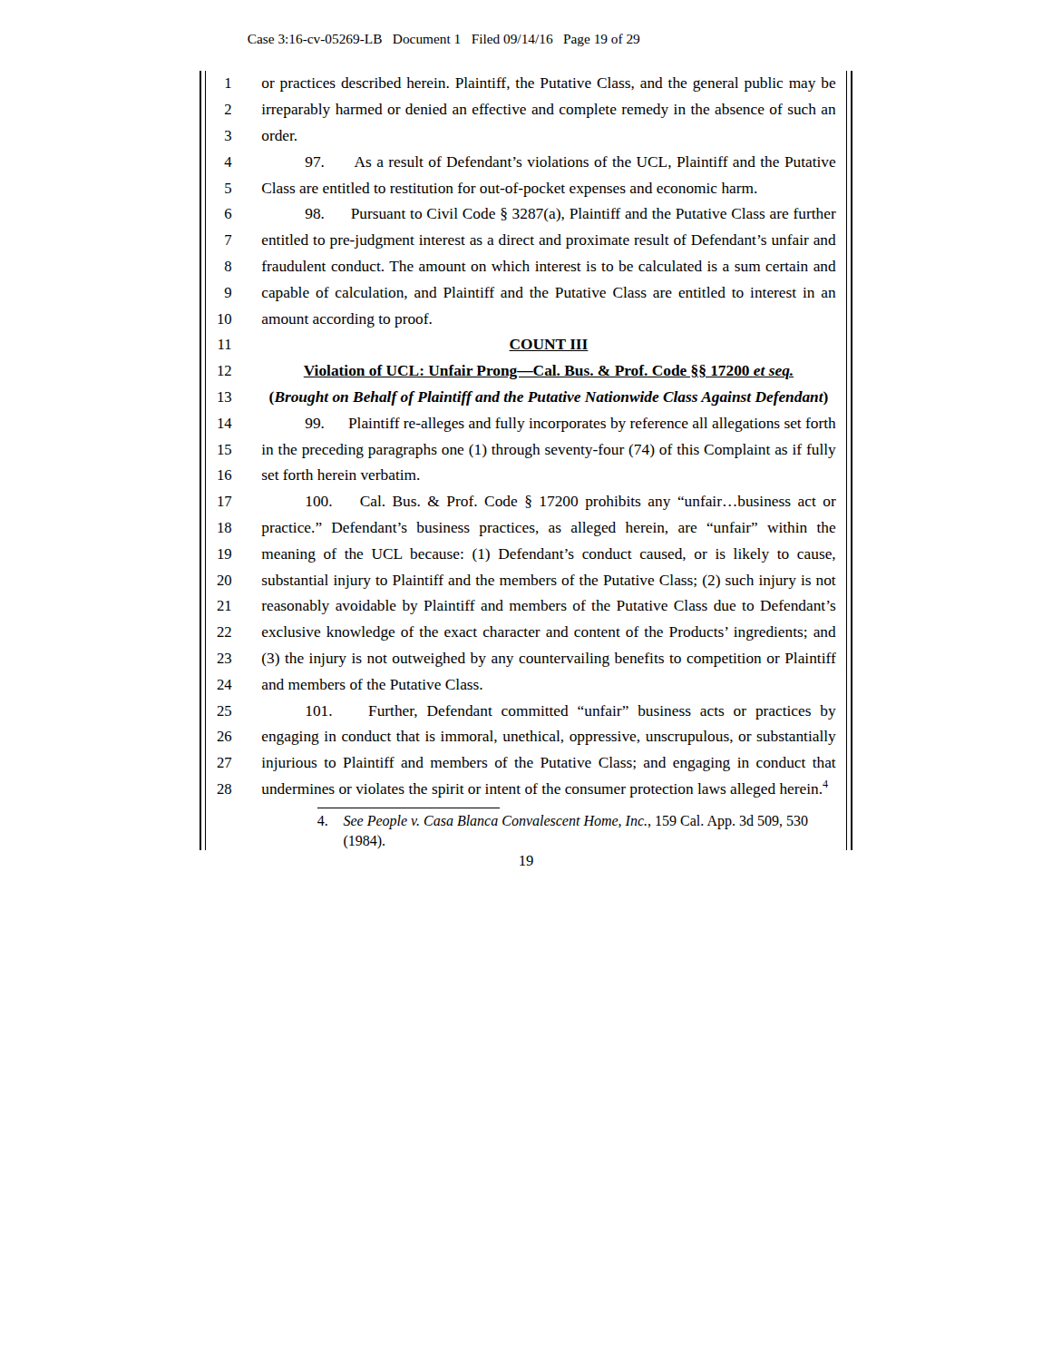Case 3:16-cv-05269-LB Document 1 Filed 09/14/16 Page 19 of 29
1
2
3
4
5
6
7
8
9
10
11
12
13
14
15
16
17
18
19
20
21
22
23
24
25
26
27
28
or practices described herein. Plaintiff, the Putative Class, and the general public may be irreparably harmed or denied an effective and complete remedy in the absence of such an order.
97. As a result of Defendant’s violations of the UCL, Plaintiff and the Putative Class are entitled to restitution for out-of-pocket expenses and economic harm.
98. Pursuant to Civil Code § 3287(a), Plaintiff and the Putative Class are further entitled to pre-judgment interest as a direct and proximate result of Defendant’s unfair and fraudulent conduct. The amount on which interest is to be calculated is a sum certain and capable of calculation, and Plaintiff and the Putative Class are entitled to interest in an amount according to proof.
COUNT III
Violation of UCL: Unfair Prong—Cal. Bus. & Prof. Code §§ 17200 et seq.
(Brought on Behalf of Plaintiff and the Putative Nationwide Class Against Defendant)
99. Plaintiff re-alleges and fully incorporates by reference all allegations set forth in the preceding paragraphs one (1) through seventy-four (74) of this Complaint as if fully set forth herein verbatim.
100. Cal. Bus. & Prof. Code § 17200 prohibits any “unfair…business act or practice.” Defendant’s business practices, as alleged herein, are “unfair” within the meaning of the UCL because: (1) Defendant’s conduct caused, or is likely to cause, substantial injury to Plaintiff and the members of the Putative Class; (2) such injury is not reasonably avoidable by Plaintiff and members of the Putative Class due to Defendant’s exclusive knowledge of the exact character and content of the Products’ ingredients; and (3) the injury is not outweighed by any countervailing benefits to competition or Plaintiff and members of the Putative Class.
101. Further, Defendant committed “unfair” business acts or practices by engaging in conduct that is immoral, unethical, oppressive, unscrupulous, or substantially injurious to Plaintiff and members of the Putative Class; and engaging in conduct that undermines or violates the spirit or intent of the consumer protection laws alleged herein.4
4. See People v. Casa Blanca Convalescent Home, Inc., 159 Cal. App. 3d 509, 530 (1984).
19